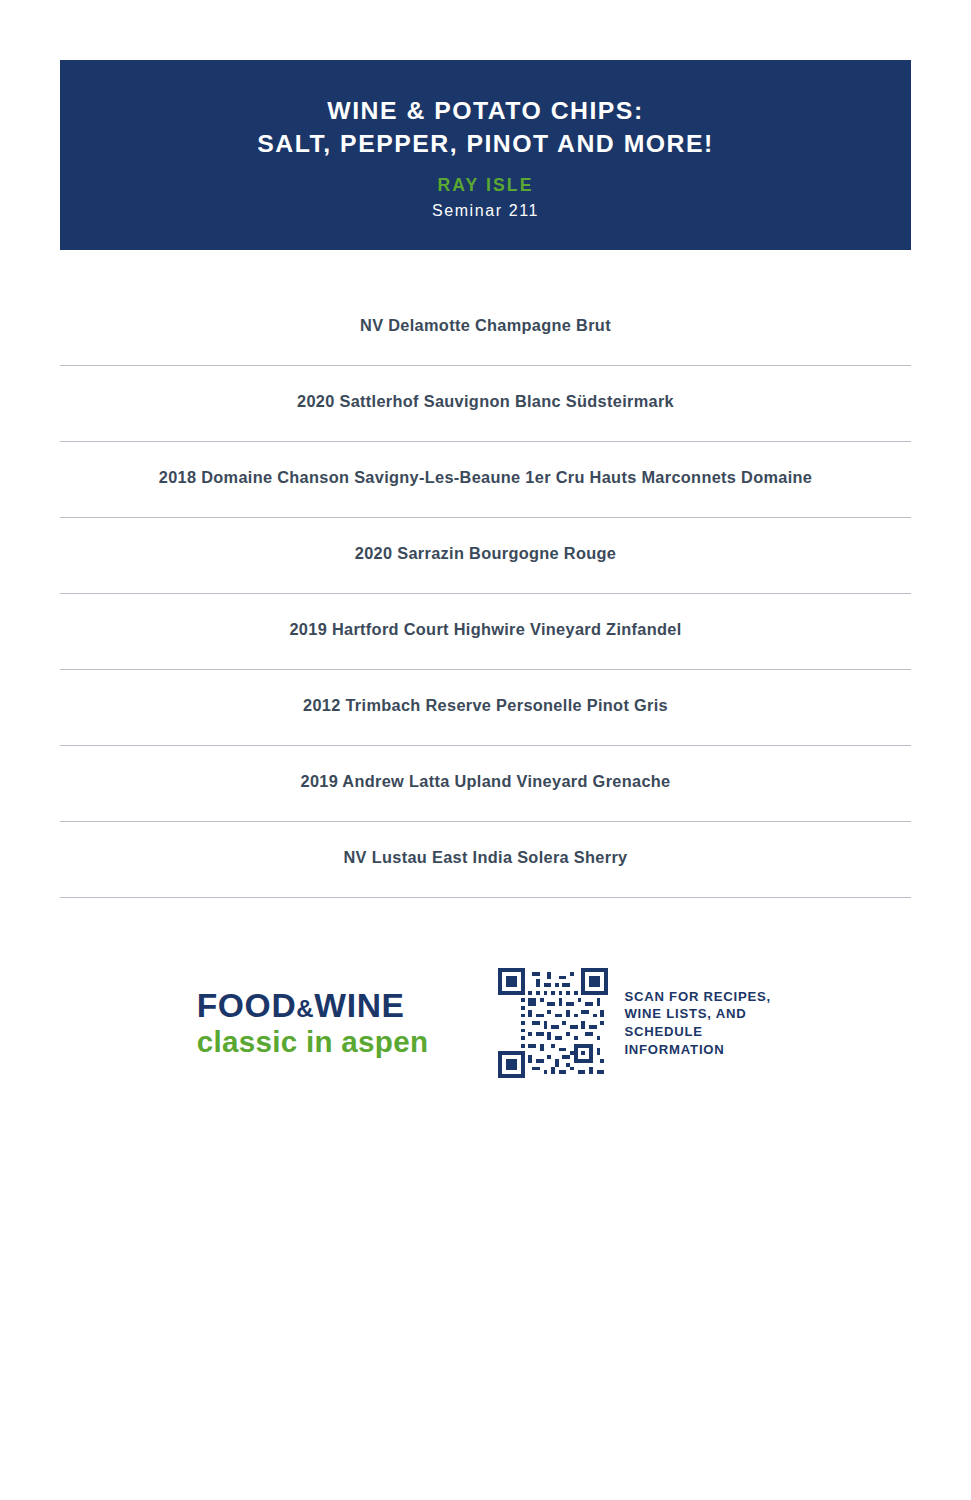Wine & Potato Chips:
Salt, Pepper, Pinot and More!
Ray Isle Seminar 211
NV Delamotte Champagne Brut
2020 Sattlerhof Sauvignon Blanc Südsteirmark
2018 Domaine Chanson Savigny-Les-Beaune 1er Cru Hauts Marconnets Domaine
2020 Sarrazin Bourgogne Rouge
2019 Hartford Court Highwire Vineyard Zinfandel
2012 Trimbach Reserve Personelle Pinot Gris
2019 Andrew Latta Upland Vineyard Grenache
NV Lustau East India Solera Sherry
FOOD&WINE classic in aspen
Scan for recipes, wine lists, and schedule information